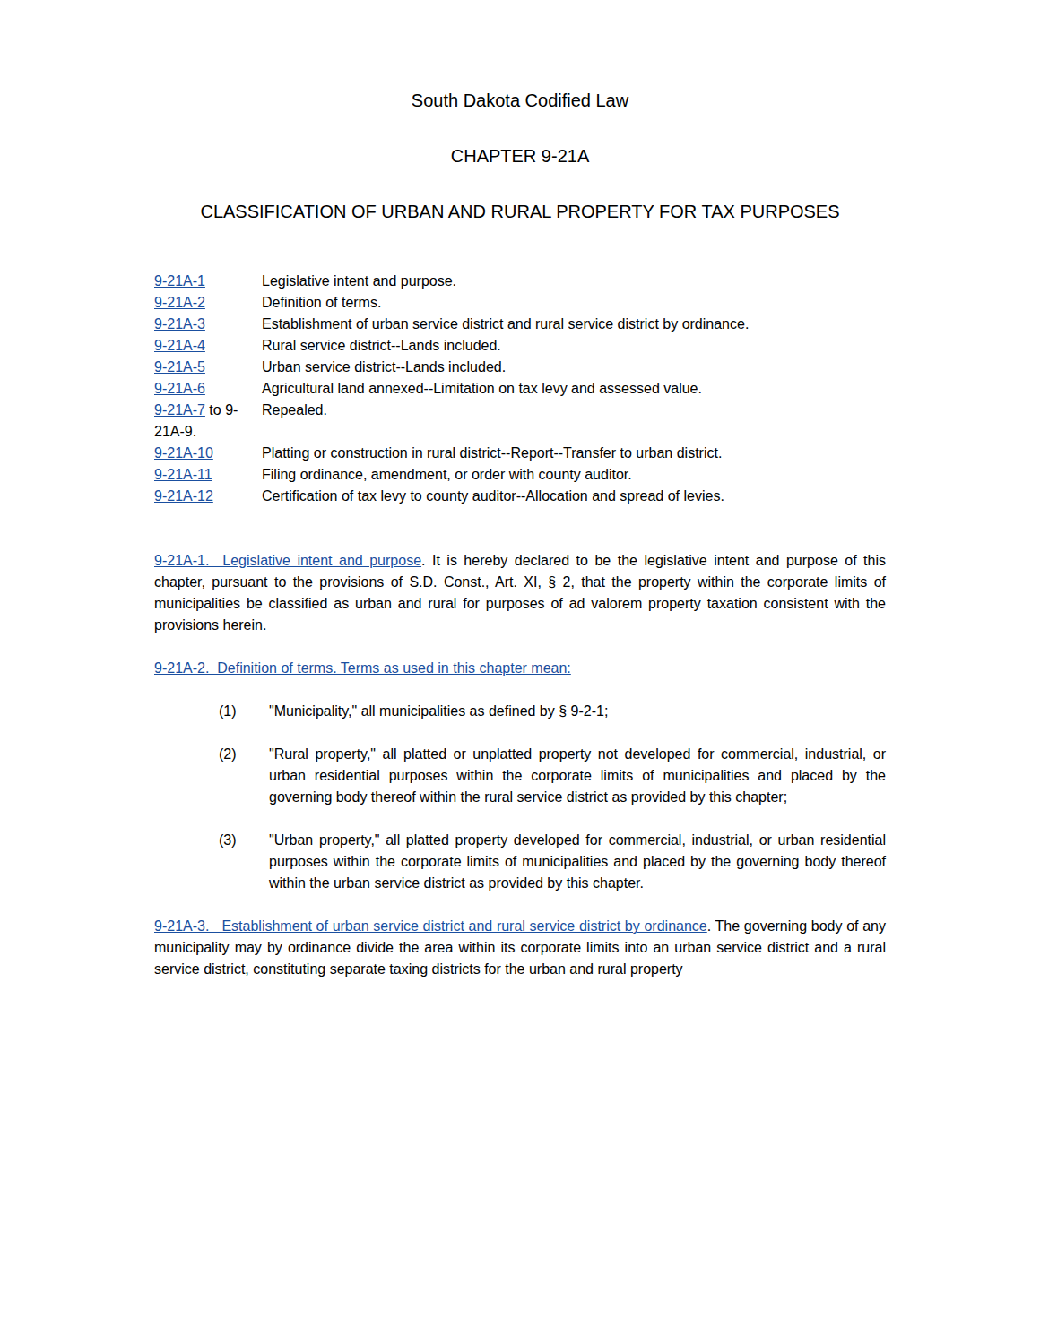South Dakota Codified Law
CHAPTER 9-21A
CLASSIFICATION OF URBAN AND RURAL PROPERTY FOR TAX PURPOSES
9-21A-1 Legislative intent and purpose.
9-21A-2 Definition of terms.
9-21A-3 Establishment of urban service district and rural service district by ordinance.
9-21A-4 Rural service district--Lands included.
9-21A-5 Urban service district--Lands included.
9-21A-6 Agricultural land annexed--Limitation on tax levy and assessed value.
9-21A-7 to 9-21A-9. Repealed.
9-21A-10 Platting or construction in rural district--Report--Transfer to urban district.
9-21A-11 Filing ordinance, amendment, or order with county auditor.
9-21A-12 Certification of tax levy to county auditor--Allocation and spread of levies.
9-21A-1. Legislative intent and purpose. It is hereby declared to be the legislative intent and purpose of this chapter, pursuant to the provisions of S.D. Const., Art. XI, § 2, that the property within the corporate limits of municipalities be classified as urban and rural for purposes of ad valorem property taxation consistent with the provisions herein.
9-21A-2. Definition of terms. Terms as used in this chapter mean:
(1) "Municipality," all municipalities as defined by § 9-2-1;
(2) "Rural property," all platted or unplatted property not developed for commercial, industrial, or urban residential purposes within the corporate limits of municipalities and placed by the governing body thereof within the rural service district as provided by this chapter;
(3) "Urban property," all platted property developed for commercial, industrial, or urban residential purposes within the corporate limits of municipalities and placed by the governing body thereof within the urban service district as provided by this chapter.
9-21A-3. Establishment of urban service district and rural service district by ordinance. The governing body of any municipality may by ordinance divide the area within its corporate limits into an urban service district and a rural service district, constituting separate taxing districts for the urban and rural property